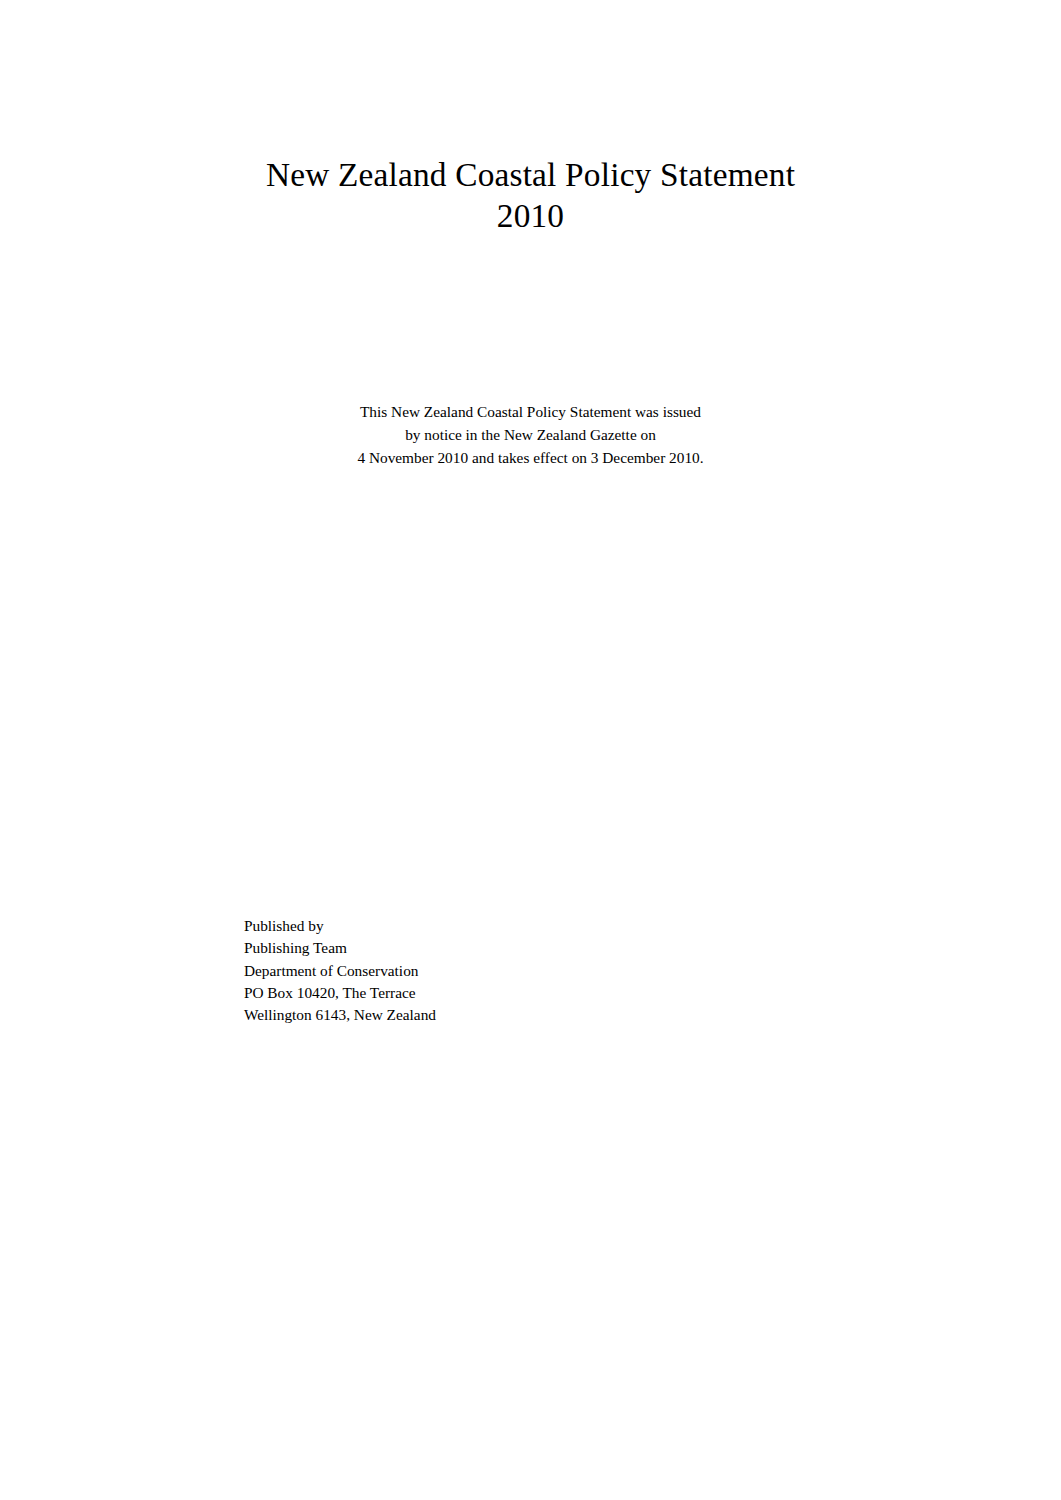New Zealand Coastal Policy Statement
2010
This New Zealand Coastal Policy Statement was issued
by notice in the New Zealand Gazette on
4 November 2010 and takes effect on 3 December 2010.
Published by
Publishing Team
Department of Conservation
PO Box 10420, The Terrace
Wellington 6143, New Zealand